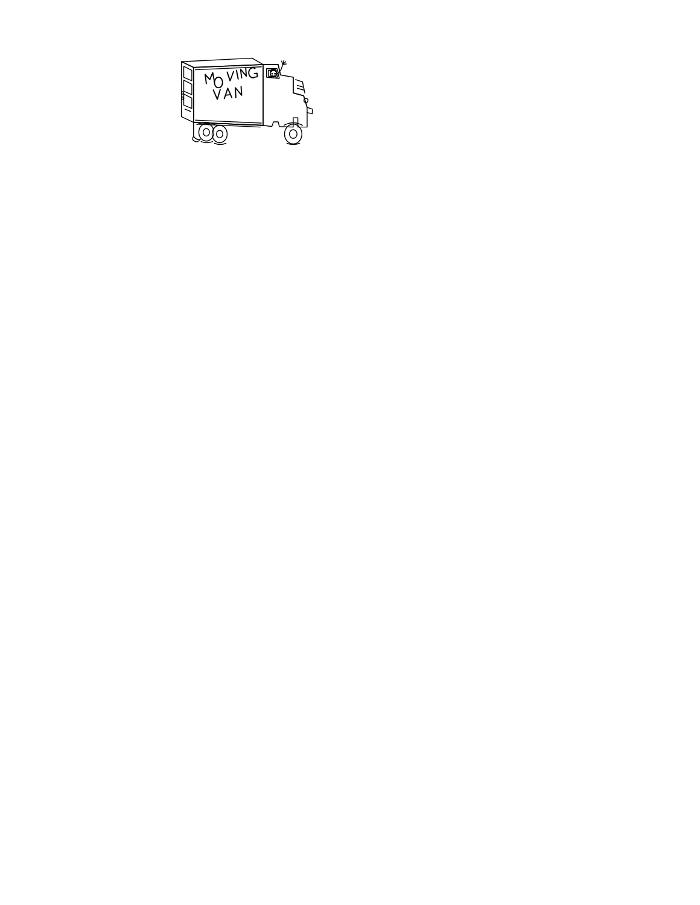Cartoon moving van with a waving driver; the side of the truck reads “MOVING VAN.”